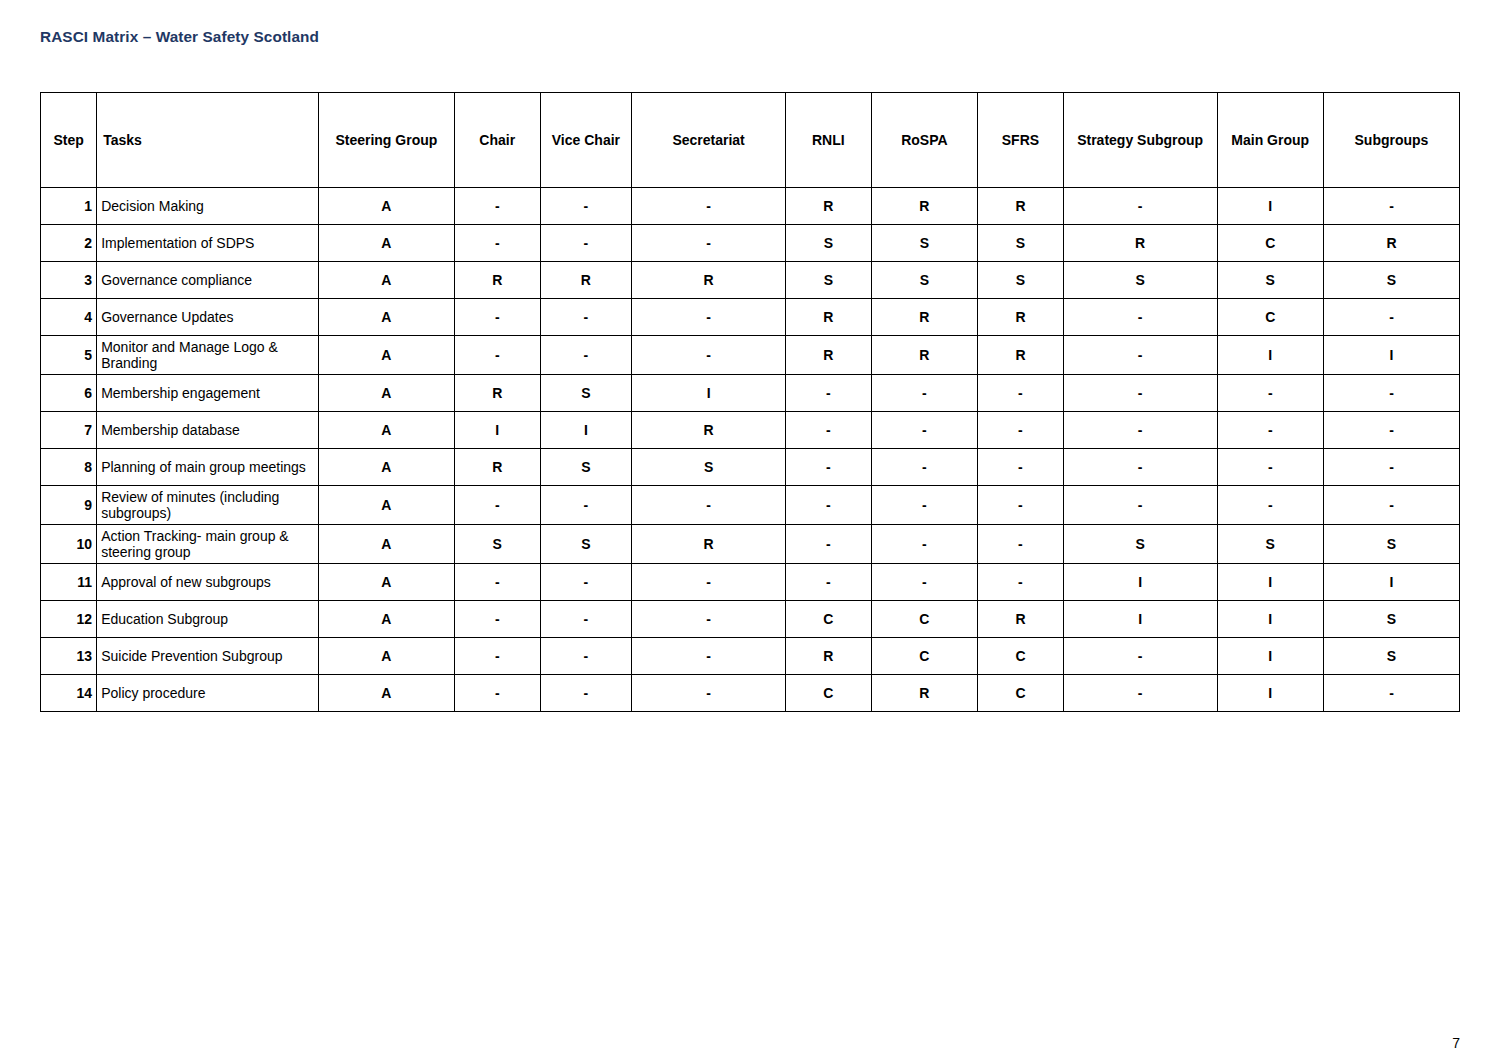RASCI Matrix – Water Safety Scotland
| Step | Tasks | Steering Group | Chair | Vice Chair | Secretariat | RNLI | RoSPA | SFRS | Strategy Subgroup | Main Group | Subgroups |
| --- | --- | --- | --- | --- | --- | --- | --- | --- | --- | --- | --- |
| 1 | Decision Making | A | - | - | - | R | R | R | - | I | - |
| 2 | Implementation of SDPS | A | - | - | - | S | S | S | R | C | R |
| 3 | Governance compliance | A | R | R | R | S | S | S | S | S | S |
| 4 | Governance Updates | A | - | - | - | R | R | R | - | C | - |
| 5 | Monitor and Manage Logo & Branding | A | - | - | - | R | R | R | - | I | I |
| 6 | Membership engagement | A | R | S | I | - | - | - | - | - | - |
| 7 | Membership database | A | I | I | R | - | - | - | - | - | - |
| 8 | Planning of main group meetings | A | R | S | S | - | - | - | - | - | - |
| 9 | Review of minutes (including subgroups) | A | - | - | - | - | - | - | - | - | - |
| 10 | Action Tracking- main group & steering group | A | S | S | R | - | - | - | S | S | S |
| 11 | Approval of new subgroups | A | - | - | - | - | - | - | I | I | I |
| 12 | Education Subgroup | A | - | - | - | C | C | R | I | I | S |
| 13 | Suicide Prevention Subgroup | A | - | - | - | R | C | C | - | I | S |
| 14 | Policy procedure | A | - | - | - | C | R | C | - | I | - |
7